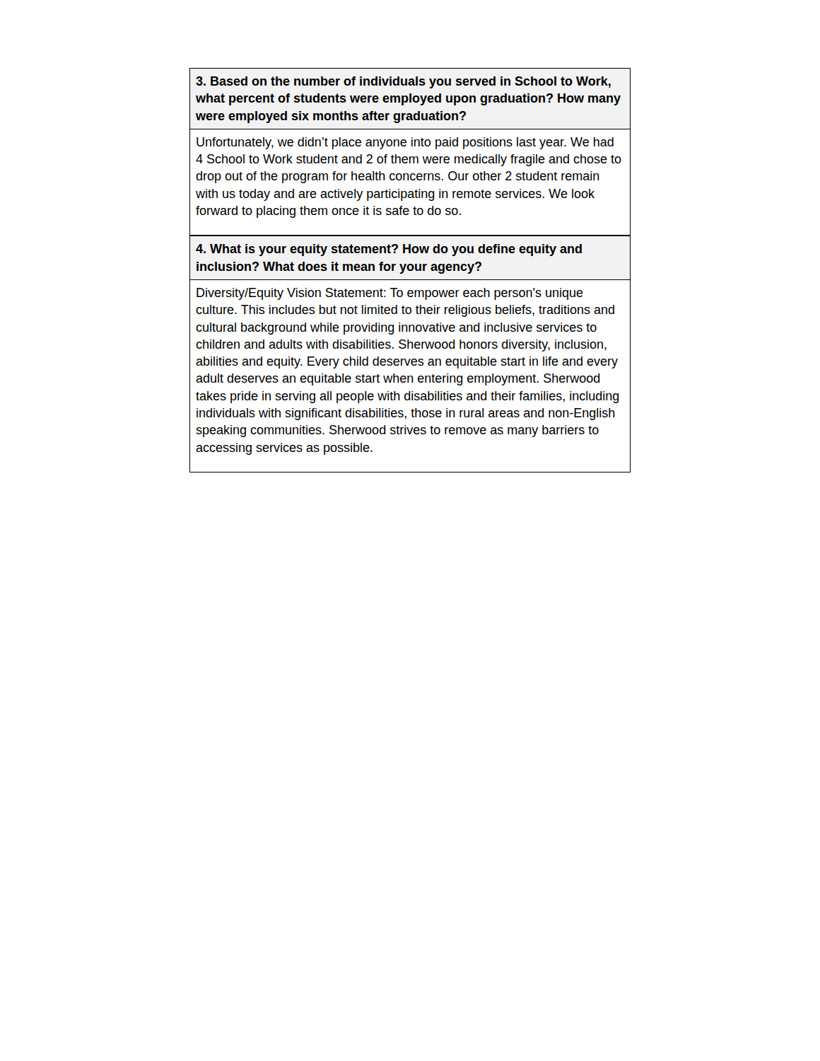| 3. Based on the number of individuals you served in School to Work, what percent of students were employed upon graduation? How many were employed six months after graduation? |
| Unfortunately, we didn’t place anyone into paid positions last year. We had 4 School to Work student and 2 of them were medically fragile and chose to drop out of the program for health concerns. Our other 2 student remain with us today and are actively participating in remote services. We look forward to placing them once it is safe to do so. |
| 4. What is your equity statement? How do you define equity and inclusion? What does it mean for your agency? |
| Diversity/Equity Vision Statement: To empower each person's unique culture. This includes but not limited to their religious beliefs, traditions and cultural background while providing innovative and inclusive services to children and adults with disabilities. Sherwood honors diversity, inclusion, abilities and equity. Every child deserves an equitable start in life and every adult deserves an equitable start when entering employment. Sherwood takes pride in serving all people with disabilities and their families, including individuals with significant disabilities, those in rural areas and non-English speaking communities. Sherwood strives to remove as many barriers to accessing services as possible. |